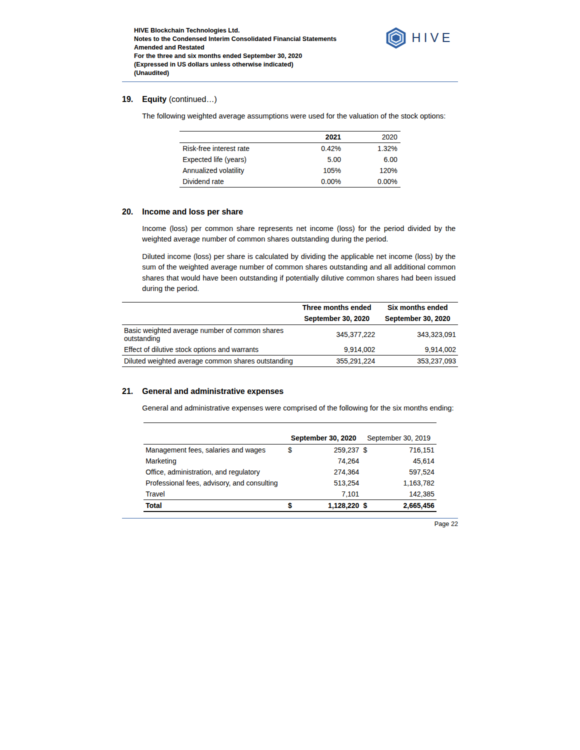HIVE Blockchain Technologies Ltd.
Notes to the Condensed Interim Consolidated Financial Statements
Amended and Restated
For the three and six months ended September 30, 2020
(Expressed in US dollars unless otherwise indicated)
(Unaudited)
HIVE
19. Equity (continued…)
The following weighted average assumptions were used for the valuation of the stock options:
| | 2021 | 2020 |
| --- | --- | --- |
| Risk-free interest rate | 0.42% | 1.32% |
| Expected life (years) | 5.00 | 6.00 |
| Annualized volatility | 105% | 120% |
| Dividend rate | 0.00% | 0.00% |
20. Income and loss per share
Income (loss) per common share represents net income (loss) for the period divided by the weighted average number of common shares outstanding during the period.
Diluted income (loss) per share is calculated by dividing the applicable net income (loss) by the sum of the weighted average number of common shares outstanding and all additional common shares that would have been outstanding if potentially dilutive common shares had been issued during the period.
| | Three months ended | Six months ended |
| --- | --- | --- |
| | September 30, 2020 | September 30, 2020 |
| Basic weighted average number of common shares outstanding | 345,377,222 | 343,323,091 |
| Effect of dilutive stock options and warrants | 9,914,002 | 9,914,002 |
| Diluted weighted average common shares outstanding | 355,291,224 | 353,237,093 |
21. General and administrative expenses
General and administrative expenses were comprised of the following for the six months ending:
| | September 30, 2020 | September 30, 2019 |
| --- | --- | --- |
| Management fees, salaries and wages | $ | 259,237 | $ | 716,151 |
| Marketing | | 74,264 | | 45,614 |
| Office, administration, and regulatory | | 274,364 | | 597,524 |
| Professional fees, advisory, and consulting | | 513,254 | | 1,163,782 |
| Travel | | 7,101 | | 142,385 |
| Total | $ | 1,128,220 | $ | 2,665,456 |
Page 22